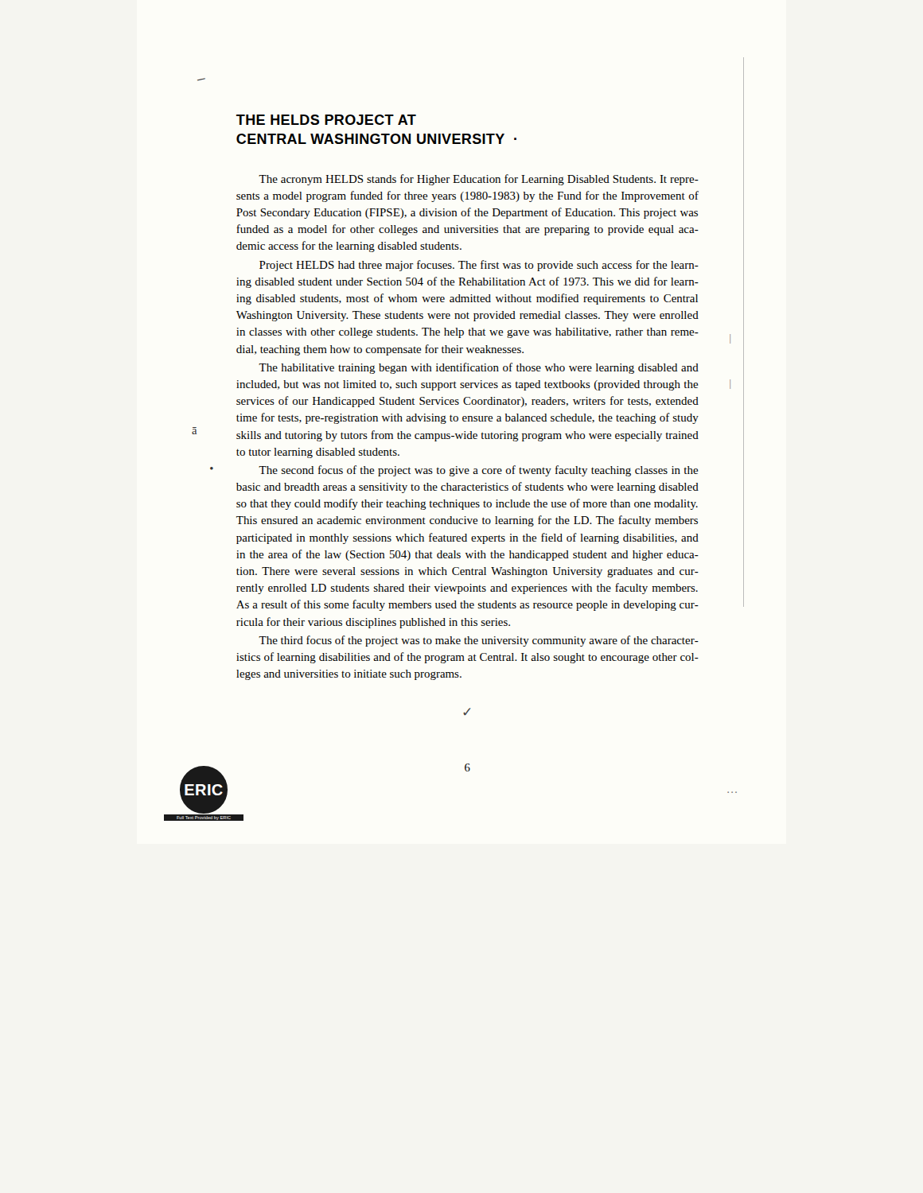−
|
|
ā
•
The HELDS Project at
Central Washington University ·
The acronym HELDS stands for Higher Education for Learning Disabled Students. It represents a model program funded for three years (1980-1983) by the Fund for the Improvement of Post Secondary Education (FIPSE), a division of the Department of Education. This project was funded as a model for other colleges and universities that are preparing to provide equal academic access for the learning disabled students.
Project HELDS had three major focuses. The first was to provide such access for the learning disabled student under Section 504 of the Rehabilitation Act of 1973. This we did for learning disabled students, most of whom were admitted without modified requirements to Central Washington University. These students were not provided remedial classes. They were enrolled in classes with other college students. The help that we gave was habilitative, rather than remedial, teaching them how to compensate for their weaknesses.
The habilitative training began with identification of those who were learning disabled and included, but was not limited to, such support services as taped textbooks (provided through the services of our Handicapped Student Services Coordinator), readers, writers for tests, extended time for tests, pre-registration with advising to ensure a balanced schedule, the teaching of study skills and tutoring by tutors from the campus-wide tutoring program who were especially trained to tutor learning disabled students.
The second focus of the project was to give a core of twenty faculty teaching classes in the basic and breadth areas a sensitivity to the characteristics of students who were learning disabled so that they could modify their teaching techniques to include the use of more than one modality. This ensured an academic environment conducive to learning for the LD. The faculty members participated in monthly sessions which featured experts in the field of learning disabilities, and in the area of the law (Section 504) that deals with the handicapped student and higher education. There were several sessions in which Central Washington University graduates and currently enrolled LD students shared their viewpoints and experiences with the faculty members. As a result of this some faculty members used the students as resource people in developing curricula for their various disciplines published in this series.
The third focus of the project was to make the university community aware of the characteristics of learning disabilities and of the program at Central. It also sought to encourage other colleges and universities to initiate such programs.
✓
6
ERIC
Full Text Provided by ERIC
…